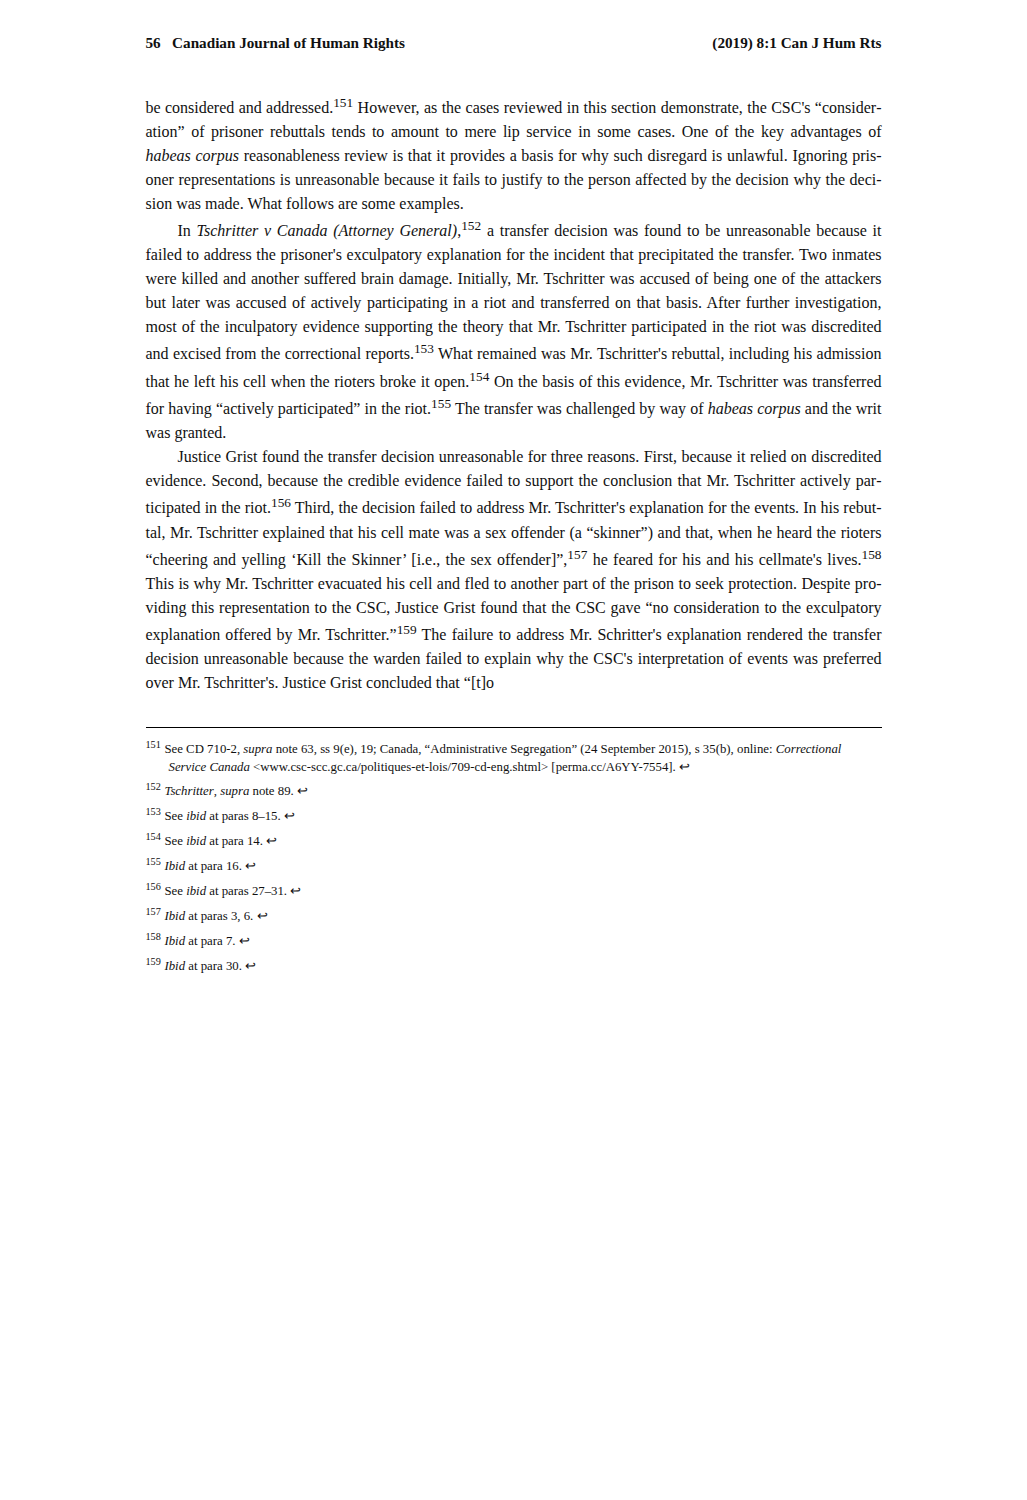56 Canadian Journal of Human Rights (2019) 8:1 Can J Hum Rts
be considered and addressed.151 However, as the cases reviewed in this section demonstrate, the CSC's “consideration” of prisoner rebuttals tends to amount to mere lip service in some cases. One of the key advantages of habeas corpus reasonableness review is that it provides a basis for why such disregard is unlawful. Ignoring prisoner representations is unreasonable because it fails to justify to the person affected by the decision why the decision was made. What follows are some examples.
In Tschritter v Canada (Attorney General),152 a transfer decision was found to be unreasonable because it failed to address the prisoner's exculpatory explanation for the incident that precipitated the transfer. Two inmates were killed and another suffered brain damage. Initially, Mr. Tschritter was accused of being one of the attackers but later was accused of actively participating in a riot and transferred on that basis. After further investigation, most of the inculpatory evidence supporting the theory that Mr. Tschritter participated in the riot was discredited and excised from the correctional reports.153 What remained was Mr. Tschritter's rebuttal, including his admission that he left his cell when the rioters broke it open.154 On the basis of this evidence, Mr. Tschritter was transferred for having “actively participated” in the riot.155 The transfer was challenged by way of habeas corpus and the writ was granted.
Justice Grist found the transfer decision unreasonable for three reasons. First, because it relied on discredited evidence. Second, because the credible evidence failed to support the conclusion that Mr. Tschritter actively participated in the riot.156 Third, the decision failed to address Mr. Tschritter's explanation for the events. In his rebuttal, Mr. Tschritter explained that his cell mate was a sex offender (a “skinner”) and that, when he heard the rioters “cheering and yelling ‘Kill the Skinner’ [i.e., the sex offender]”,157 he feared for his and his cellmate's lives.158 This is why Mr. Tschritter evacuated his cell and fled to another part of the prison to seek protection. Despite providing this representation to the CSC, Justice Grist found that the CSC gave “no consideration to the exculpatory explanation offered by Mr. Tschritter.”159 The failure to address Mr. Schritter's explanation rendered the transfer decision unreasonable because the warden failed to explain why the CSC's interpretation of events was preferred over Mr. Tschritter's. Justice Grist concluded that “[t]o
151 See CD 710-2, supra note 63, ss 9(e), 19; Canada, “Administrative Segregation” (24 September 2015), s 35(b), online: Correctional Service Canada <www.csc-scc.gc.ca/politiques-et-lois/709-cd-eng.shtml> [perma.cc/A6YY-7554]. ↩
152 Tschritter, supra note 89. ↩
153 See ibid at paras 8–15. ↩
154 See ibid at para 14. ↩
155 Ibid at para 16. ↩
156 See ibid at paras 27–31. ↩
157 Ibid at paras 3, 6. ↩
158 Ibid at para 7. ↩
159 Ibid at para 30. ↩